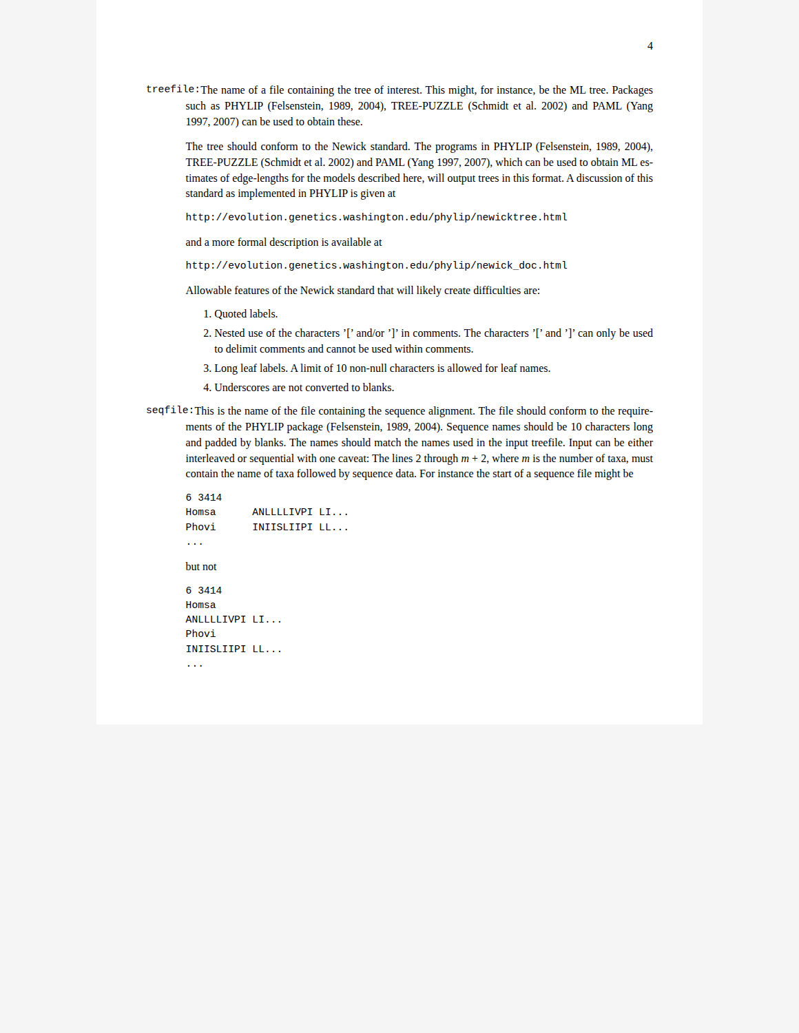4
treefile:
The name of a file containing the tree of interest. This might, for instance, be the ML tree. Packages such as PHYLIP (Felsenstein, 1989, 2004), TREE-PUZZLE (Schmidt et al. 2002) and PAML (Yang 1997, 2007) can be used to obtain these.
The tree should conform to the Newick standard. The programs in PHYLIP (Felsenstein, 1989, 2004), TREE-PUZZLE (Schmidt et al. 2002) and PAML (Yang 1997, 2007), which can be used to obtain ML estimates of edge-lengths for the models described here, will output trees in this format. A discussion of this standard as implemented in PHYLIP is given at
http://evolution.genetics.washington.edu/phylip/newicktree.html
and a more formal description is available at
http://evolution.genetics.washington.edu/phylip/newick_doc.html
Allowable features of the Newick standard that will likely create difficulties are:
Quoted labels.
Nested use of the characters ’[’ and/or ’]’ in comments. The characters ’[’ and ’]’ can only be used to delimit comments and cannot be used within comments.
Long leaf labels. A limit of 10 non-null characters is allowed for leaf names.
Underscores are not converted to blanks.
seqfile:
This is the name of the file containing the sequence alignment. The file should conform to the requirements of the PHYLIP package (Felsenstein, 1989, 2004). Sequence names should be 10 characters long and padded by blanks. The names should match the names used in the input treefile. Input can be either interleaved or sequential with one caveat: The lines 2 through m + 2, where m is the number of taxa, must contain the name of taxa followed by sequence data. For instance the start of a sequence file might be
6 3414
Homsa      ANLLLLIVPI LI...
Phovi      INIISLIIPI LL...
...
but not
6 3414
Homsa
ANLLLLIVPI LI...
Phovi
INIISLIIPI LL...
...